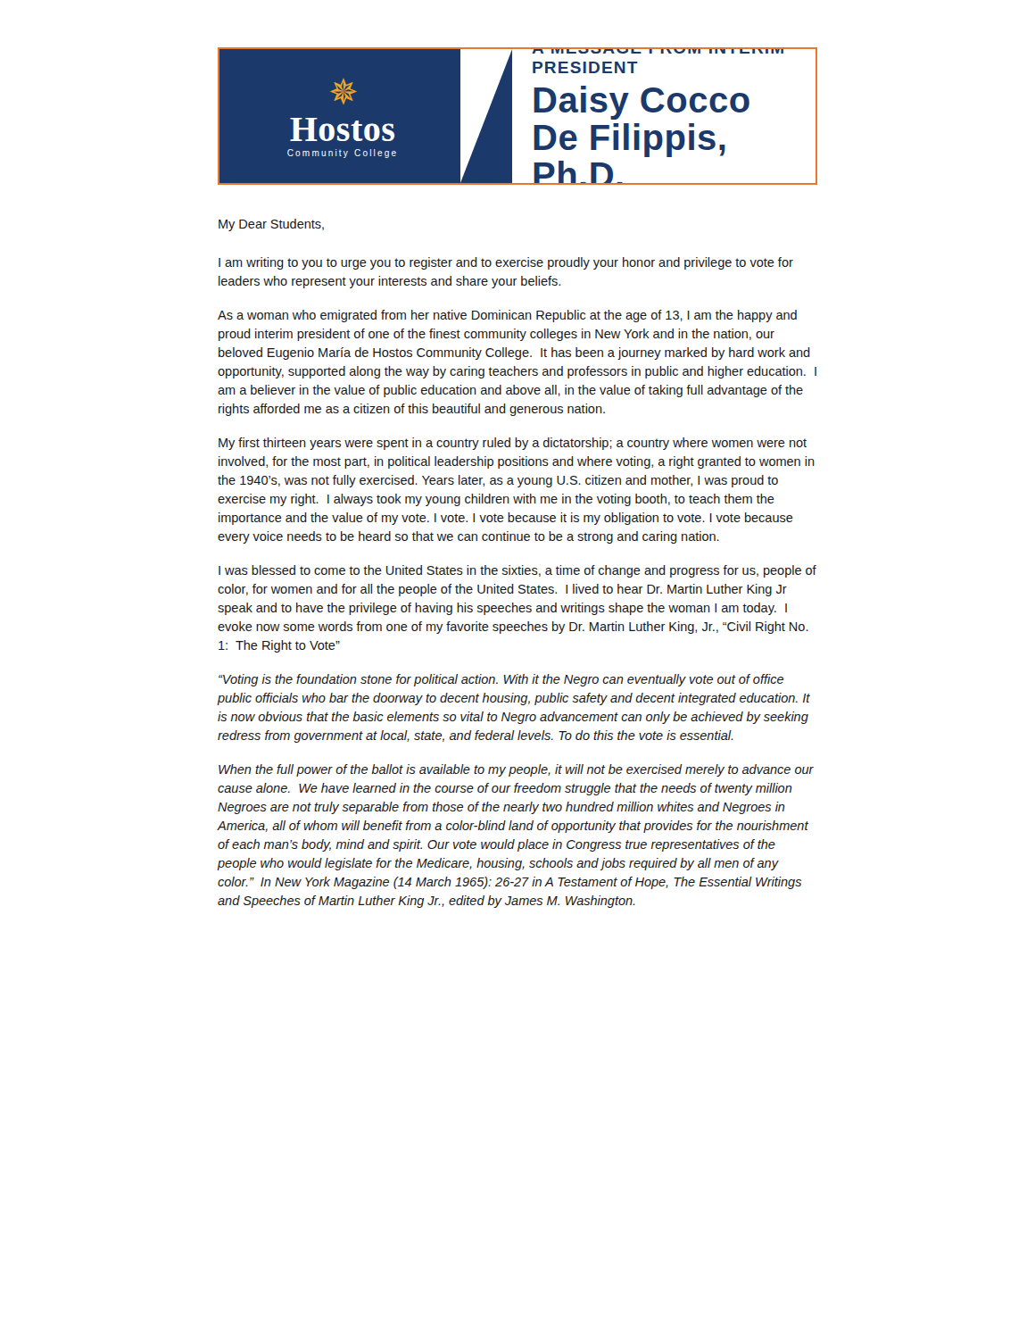✵
Hostos
Community College
A Message from Interim President
Daisy Cocco De Filippis, Ph.D.
My Dear Students,
I am writing to you to urge you to register and to exercise proudly your honor and privilege to vote for leaders who represent your interests and share your beliefs.
As a woman who emigrated from her native Dominican Republic at the age of 13, I am the happy and proud interim president of one of the finest community colleges in New York and in the nation, our beloved Eugenio María de Hostos Community College. It has been a journey marked by hard work and opportunity, supported along the way by caring teachers and professors in public and higher education. I am a believer in the value of public education and above all, in the value of taking full advantage of the rights afforded me as a citizen of this beautiful and generous nation.
My first thirteen years were spent in a country ruled by a dictatorship; a country where women were not involved, for the most part, in political leadership positions and where voting, a right granted to women in the 1940’s, was not fully exercised. Years later, as a young U.S. citizen and mother, I was proud to exercise my right. I always took my young children with me in the voting booth, to teach them the importance and the value of my vote. I vote. I vote because it is my obligation to vote. I vote because every voice needs to be heard so that we can continue to be a strong and caring nation.
I was blessed to come to the United States in the sixties, a time of change and progress for us, people of color, for women and for all the people of the United States. I lived to hear Dr. Martin Luther King Jr speak and to have the privilege of having his speeches and writings shape the woman I am today. I evoke now some words from one of my favorite speeches by Dr. Martin Luther King, Jr., “Civil Right No. 1: The Right to Vote”
“Voting is the foundation stone for political action. With it the Negro can eventually vote out of office public officials who bar the doorway to decent housing, public safety and decent integrated education. It is now obvious that the basic elements so vital to Negro advancement can only be achieved by seeking redress from government at local, state, and federal levels. To do this the vote is essential.
When the full power of the ballot is available to my people, it will not be exercised merely to advance our cause alone. We have learned in the course of our freedom struggle that the needs of twenty million Negroes are not truly separable from those of the nearly two hundred million whites and Negroes in America, all of whom will benefit from a color-blind land of opportunity that provides for the nourishment of each man’s body, mind and spirit. Our vote would place in Congress true representatives of the people who would legislate for the Medicare, housing, schools and jobs required by all men of any color.” In New York Magazine (14 March 1965): 26-27 in A Testament of Hope, The Essential Writings and Speeches of Martin Luther King Jr., edited by James M. Washington.